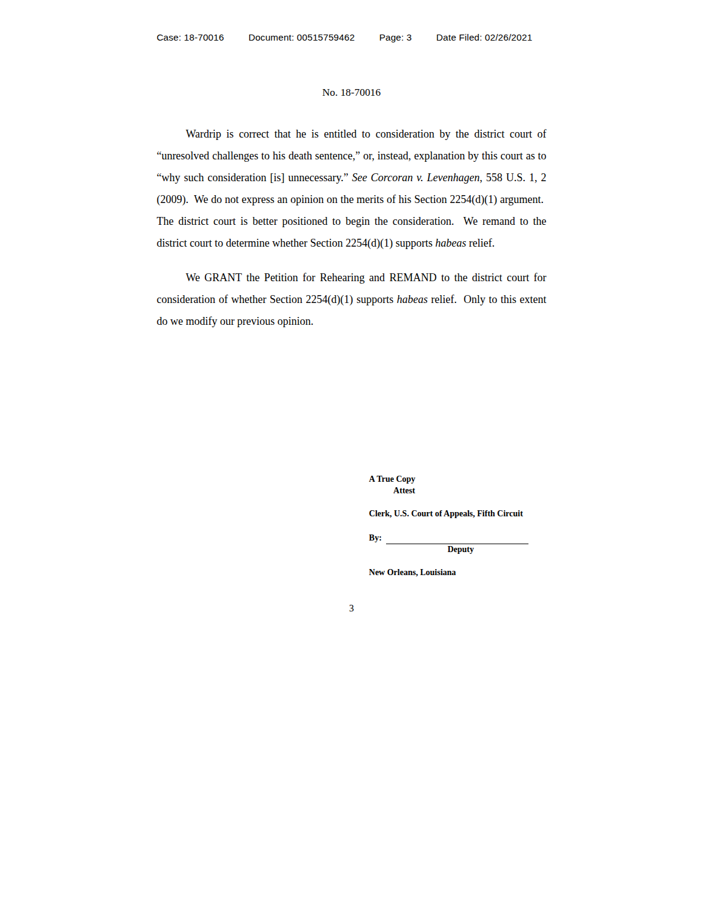Case: 18-70016 Document: 00515759462 Page: 3 Date Filed: 02/26/2021
No. 18-70016
Wardrip is correct that he is entitled to consideration by the district court of “unresolved challenges to his death sentence,” or, instead, explanation by this court as to “why such consideration [is] unnecessary.” See Corcoran v. Levenhagen, 558 U.S. 1, 2 (2009). We do not express an opinion on the merits of his Section 2254(d)(1) argument. The district court is better positioned to begin the consideration. We remand to the district court to determine whether Section 2254(d)(1) supports habeas relief.
We GRANT the Petition for Rehearing and REMAND to the district court for consideration of whether Section 2254(d)(1) supports habeas relief. Only to this extent do we modify our previous opinion.
A True Copy
Attest
Clerk, U.S. Court of Appeals, Fifth Circuit
By:
Deputy
New Orleans, Louisiana
3